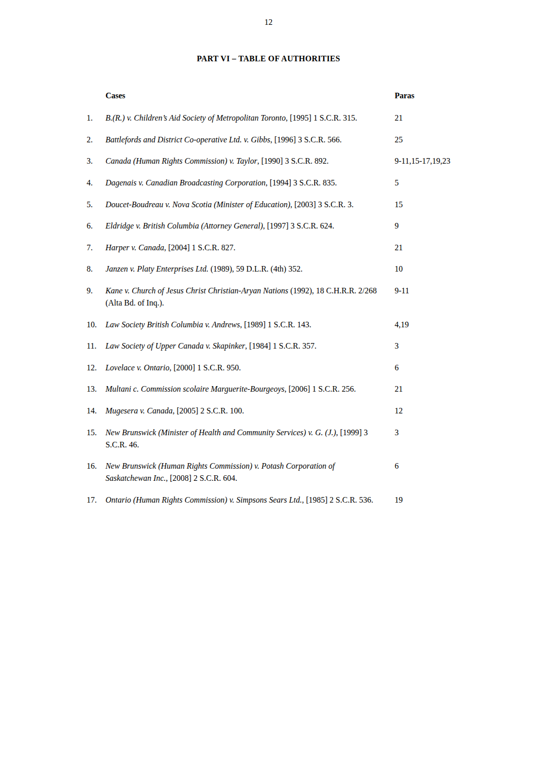12
PART VI – TABLE OF AUTHORITIES
| | Cases | Paras |
| --- | --- | --- |
| 1. | B.(R.) v. Children’s Aid Society of Metropolitan Toronto , [1995] 1 S.C.R. 315. | 21 |
| 2. | Battlefords and District Co-operative Ltd. v. Gibbs , [1996] 3 S.C.R. 566. | 25 |
| 3. | Canada (Human Rights Commission) v. Taylor , [1990] 3 S.C.R. 892. | 9-11,15-17,19,23 |
| 4. | Dagenais v. Canadian Broadcasting Corporation , [1994] 3 S.C.R. 835. | 5 |
| 5. | Doucet-Boudreau v. Nova Scotia (Minister of Education) , [2003] 3 S.C.R. 3. | 15 |
| 6. | Eldridge v. British Columbia (Attorney General) , [1997] 3 S.C.R. 624. | 9 |
| 7. | Harper v. Canada , [2004] 1 S.C.R. 827. | 21 |
| 8. | Janzen v. Platy Enterprises Ltd. (1989), 59 D.L.R. (4th) 352. | 10 |
| 9. | Kane v. Church of Jesus Christ Christian-Aryan Nations (1992), 18 C.H.R.R. 2/268 (Alta Bd. of Inq.). | 9-11 |
| 10. | Law Society British Columbia v. Andrews , [1989] 1 S.C.R. 143. | 4,19 |
| 11. | Law Society of Upper Canada v. Skapinker , [1984] 1 S.C.R. 357. | 3 |
| 12. | Lovelace v. Ontario , [2000] 1 S.C.R. 950. | 6 |
| 13. | Multani c. Commission scolaire Marguerite-Bourgeoys , [2006] 1 S.C.R. 256. | 21 |
| 14. | Mugesera v. Canada , [2005] 2 S.C.R. 100. | 12 |
| 15. | New Brunswick (Minister of Health and Community Services) v. G. (J.) , [1999] 3 S.C.R. 46. | 3 |
| 16. | New Brunswick (Human Rights Commission) v. Potash Corporation of Saskatchewan Inc. , [2008] 2 S.C.R. 604. | 6 |
| 17. | Ontario (Human Rights Commission) v. Simpsons Sears Ltd. , [1985] 2 S.C.R. 536. | 19 |